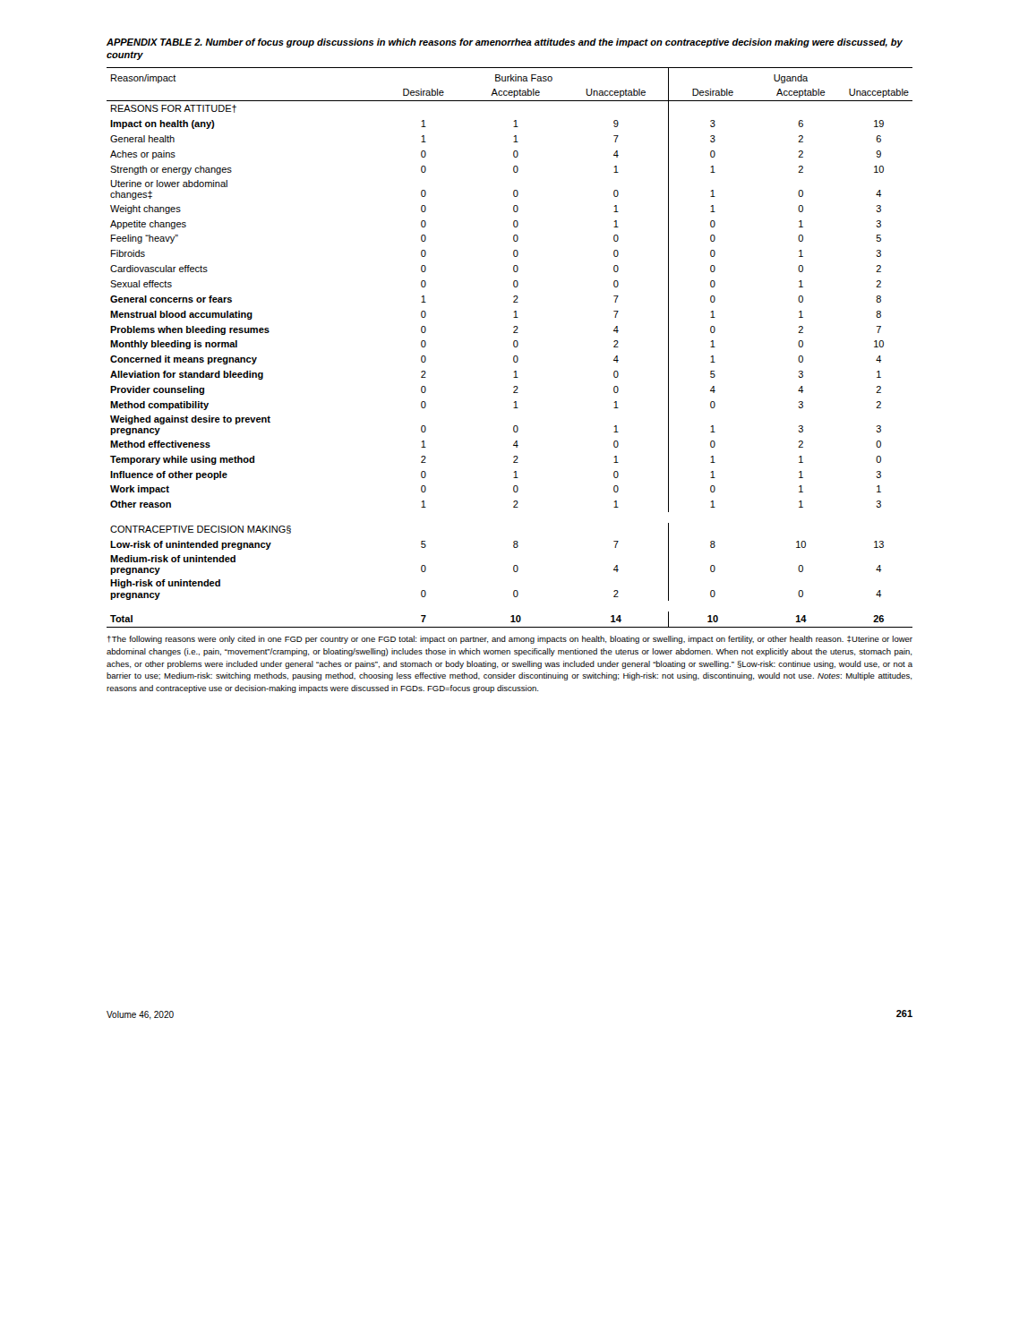APPENDIX TABLE 2. Number of focus group discussions in which reasons for amenorrhea attitudes and the impact on contraceptive decision making were discussed, by country
| Reason/impact | Burkina Faso | Uganda |
| --- | --- | --- |
| | Desirable | Acceptable | Unacceptable | Desirable | Acceptable | Unacceptable |
| REASONS FOR ATTITUDE† | | | | | | |
| Impact on health (any) | 1 | 1 | 9 | 3 | 6 | 19 |
| General health | 1 | 1 | 7 | 3 | 2 | 6 |
| Aches or pains | 0 | 0 | 4 | 0 | 2 | 9 |
| Strength or energy changes | 0 | 0 | 1 | 1 | 2 | 10 |
| Uterine or lower abdominal changes‡ | 0 | 0 | 0 | 1 | 0 | 4 |
| Weight changes | 0 | 0 | 1 | 1 | 0 | 3 |
| Appetite changes | 0 | 0 | 1 | 0 | 1 | 3 |
| Feeling “heavy” | 0 | 0 | 0 | 0 | 0 | 5 |
| Fibroids | 0 | 0 | 0 | 0 | 1 | 3 |
| Cardiovascular effects | 0 | 0 | 0 | 0 | 0 | 2 |
| Sexual effects | 0 | 0 | 0 | 0 | 1 | 2 |
| General concerns or fears | 1 | 2 | 7 | 0 | 0 | 8 |
| Menstrual blood accumulating | 0 | 1 | 7 | 1 | 1 | 8 |
| Problems when bleeding resumes | 0 | 2 | 4 | 0 | 2 | 7 |
| Monthly bleeding is normal | 0 | 0 | 2 | 1 | 0 | 10 |
| Concerned it means pregnancy | 0 | 0 | 4 | 1 | 0 | 4 |
| Alleviation for standard bleeding | 2 | 1 | 0 | 5 | 3 | 1 |
| Provider counseling | 0 | 2 | 0 | 4 | 4 | 2 |
| Method compatibility | 0 | 1 | 1 | 0 | 3 | 2 |
| Weighed against desire to prevent pregnancy | 0 | 0 | 1 | 1 | 3 | 3 |
| Method effectiveness | 1 | 4 | 0 | 0 | 2 | 0 |
| Temporary while using method | 2 | 2 | 1 | 1 | 1 | 0 |
| Influence of other people | 0 | 1 | 0 | 1 | 1 | 3 |
| Work impact | 0 | 0 | 0 | 0 | 1 | 1 |
| Other reason | 1 | 2 | 1 | 1 | 1 | 3 |
| CONTRACEPTIVE DECISION MAKING§ | | | | | | |
| Low-risk of unintended pregnancy | 5 | 8 | 7 | 8 | 10 | 13 |
| Medium-risk of unintended pregnancy | 0 | 0 | 4 | 0 | 0 | 4 |
| High-risk of unintended pregnancy | 0 | 0 | 2 | 0 | 0 | 4 |
| Total | 7 | 10 | 14 | 10 | 14 | 26 |
†The following reasons were only cited in one FGD per country or one FGD total: impact on partner, and among impacts on health, bloating or swelling, impact on fertility, or other health reason. ‡Uterine or lower abdominal changes (i.e., pain, “movement”/cramping, or bloating/swelling) includes those in which women specifically mentioned the uterus or lower abdomen. When not explicitly about the uterus, stomach pain, aches, or other problems were included under general “aches or pains”, and stomach or body bloating, or swelling was included under general “bloating or swelling.” §Low-risk: continue using, would use, or not a barrier to use; Medium-risk: switching methods, pausing method, choosing less effective method, consider discontinuing or switching; High-risk: not using, discontinuing, would not use. Notes: Multiple attitudes, reasons and contraceptive use or decision-making impacts were discussed in FGDs. FGD=focus group discussion.
Volume 46, 2020 261